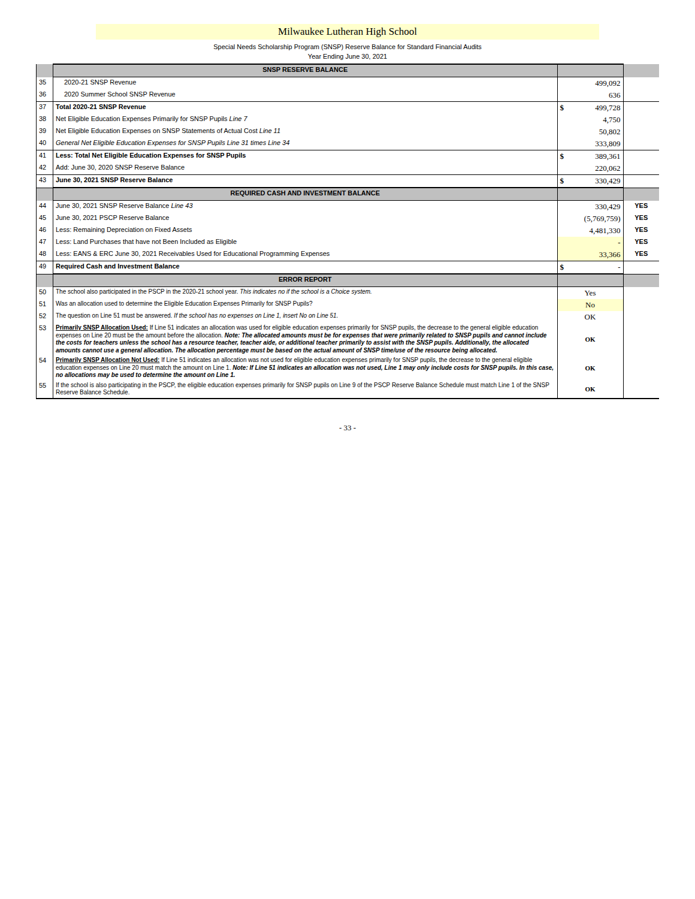Milwaukee Lutheran High School
Special Needs Scholarship Program (SNSP) Reserve Balance for Standard Financial Audits
Year Ending June 30, 2021
| | SNSP RESERVE BALANCE | | |
| 35 | 2020-21 SNSP Revenue | 499,092 | |
| 36 | 2020 Summer School SNSP Revenue | 636 | |
| 37 | Total 2020-21 SNSP Revenue | $ 499,728 | |
| 38 | Net Eligible Education Expenses Primarily for SNSP Pupils Line 7 | 4,750 | |
| 39 | Net Eligible Education Expenses on SNSP Statements of Actual Cost Line 11 | 50,802 | |
| 40 | General Net Eligible Education Expenses for SNSP Pupils Line 31 times Line 34 | 333,809 | |
| 41 | Less: Total Net Eligible Education Expenses for SNSP Pupils | $ 389,361 | |
| 42 | Add: June 30, 2020 SNSP Reserve Balance | 220,062 | |
| 43 | June 30, 2021 SNSP Reserve Balance | $ 330,429 | |
| | REQUIRED CASH AND INVESTMENT BALANCE | | |
| 44 | June 30, 2021 SNSP Reserve Balance Line 43 | 330,429 | YES |
| 45 | June 30, 2021 PSCP Reserve Balance | (5,769,759) | YES |
| 46 | Less: Remaining Depreciation on Fixed Assets | 4,481,330 | YES |
| 47 | Less: Land Purchases that have not Been Included as Eligible | - | YES |
| 48 | Less: EANS & ERC June 30, 2021 Receivables Used for Educational Programming Expenses | 33,366 | YES |
| 49 | Required Cash and Investment Balance | $ - | |
| | ERROR REPORT | | |
| 50 | The school also participated in the PSCP in the 2020-21 school year. This indicates no if the school is a Choice system. | Yes | |
| 51 | Was an allocation used to determine the Eligible Education Expenses Primarily for SNSP Pupils? | No | |
| 52 | The question on Line 51 must be answered. If the school has no expenses on Line 1, insert No on Line 51. | OK | |
| 53 | Primarily SNSP Allocation Used: If Line 51 indicates an allocation was used for eligible education expenses primarily for SNSP pupils, the decrease to the general eligible education expenses on Line 20 must be the amount before the allocation. Note: The allocated amounts must be for expenses that were primarily related to SNSP pupils and cannot include the costs for teachers unless the school has a resource teacher, teacher aide, or additional teacher primarily to assist with the SNSP pupils. Additionally, the allocated amounts cannot use a general allocation. The allocation percentage must be based on the actual amount of SNSP time/use of the resource being allocated. | OK | |
| 54 | Primarily SNSP Allocation Not Used: If Line 51 indicates an allocation was not used for eligible education expenses primarily for SNSP pupils, the decrease to the general eligible education expenses on Line 20 must match the amount on Line 1. Note: If Line 51 indicates an allocation was not used, Line 1 may only include costs for SNSP pupils. In this case, no allocations may be used to determine the amount on Line 1. | OK | |
| 55 | If the school is also participating in the PSCP, the eligible education expenses primarily for SNSP pupils on Line 9 of the PSCP Reserve Balance Schedule must match Line 1 of the SNSP Reserve Balance Schedule. | OK | |
- 33 -